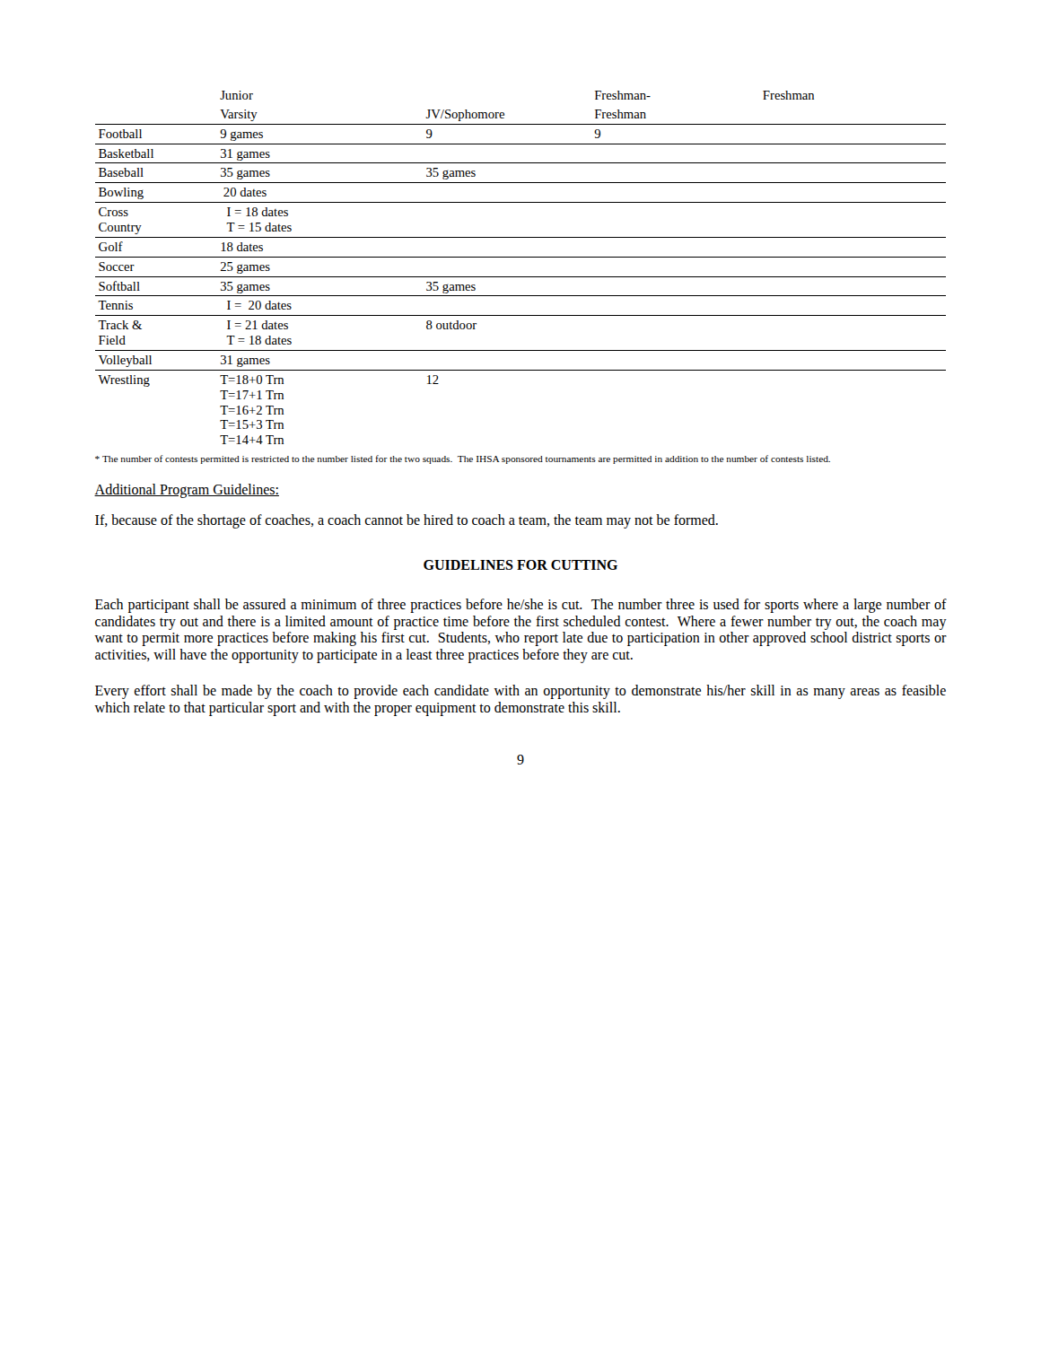| | Junior | | Freshman- | Freshman |
| --- | --- | --- | --- | --- |
| | Varsity | JV/Sophomore | Freshman | |
| Football | 9 games | 9 | 9 | |
| Basketball | 31 games | | | |
| Baseball | 35 games | 35 games | | |
| Bowling | 20 dates | | | |
| Cross Country | I = 18 dates T = 15 dates | | | |
| Golf | 18 dates | | | |
| Soccer | 25 games | | | |
| Softball | 35 games | 35 games | | |
| Tennis | I = 20 dates | | | |
| Track & Field | I = 21 dates T = 18 dates | 8 outdoor | | |
| Volleyball | 31 games | | | |
| Wrestling | T=18+0 Trn T=17+1 Trn T=16+2 Trn T=15+3 Trn T=14+4 Trn | 12 | | |
* The number of contests permitted is restricted to the number listed for the two squads. The IHSA sponsored tournaments are permitted in addition to the number of contests listed.
Additional Program Guidelines:
If, because of the shortage of coaches, a coach cannot be hired to coach a team, the team may not be formed.
GUIDELINES FOR CUTTING
Each participant shall be assured a minimum of three practices before he/she is cut. The number three is used for sports where a large number of candidates try out and there is a limited amount of practice time before the first scheduled contest. Where a fewer number try out, the coach may want to permit more practices before making his first cut. Students, who report late due to participation in other approved school district sports or activities, will have the opportunity to participate in a least three practices before they are cut.
Every effort shall be made by the coach to provide each candidate with an opportunity to demonstrate his/her skill in as many areas as feasible which relate to that particular sport and with the proper equipment to demonstrate this skill.
9